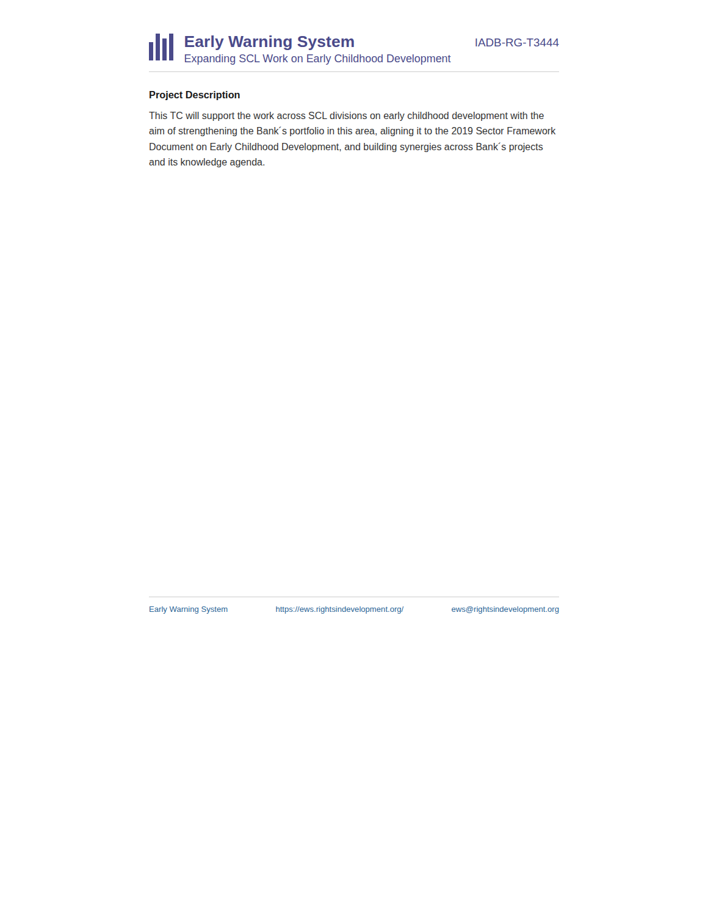Early Warning System
Expanding SCL Work on Early Childhood Development
IADB-RG-T3444
Project Description
This TC will support the work across SCL divisions on early childhood development with the aim of strengthening the Bank´s portfolio in this area, aligning it to the 2019 Sector Framework Document on Early Childhood Development, and building synergies across Bank´s projects and its knowledge agenda.
Early Warning System https://ews.rightsindevelopment.org/ ews@rightsindevelopment.org